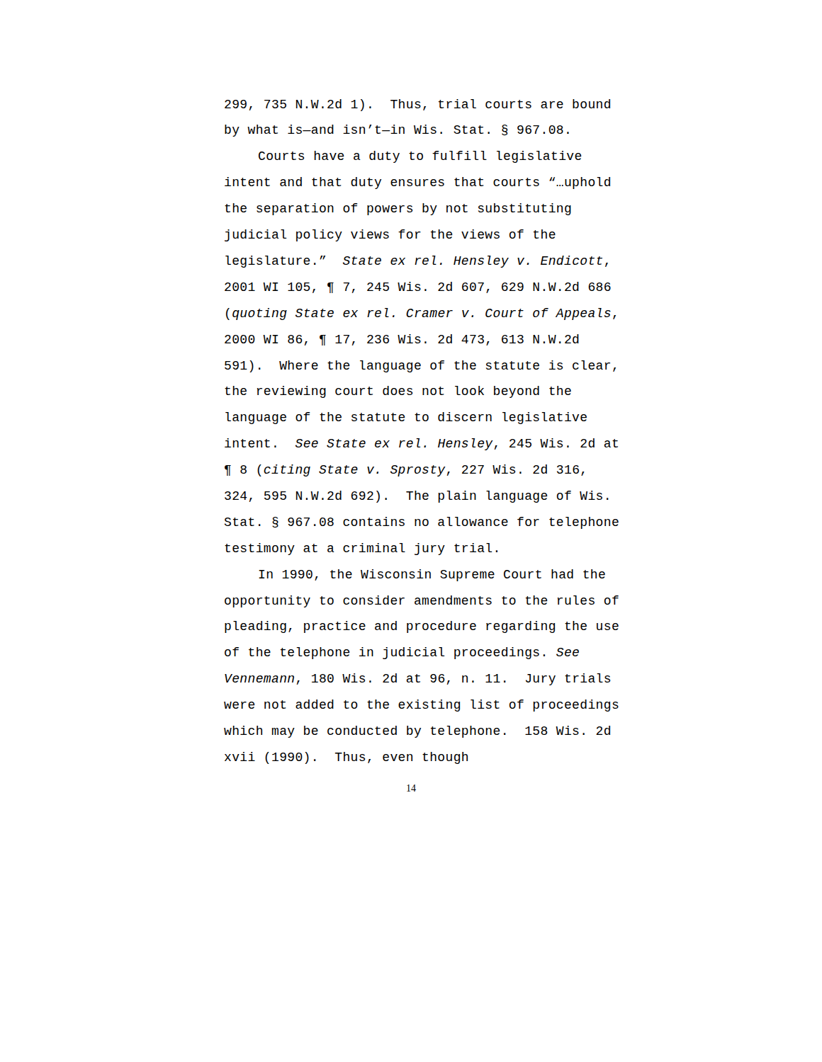299, 735 N.W.2d 1). Thus, trial courts are bound by what is—and isn’t—in Wis. Stat. § 967.08.
Courts have a duty to fulfill legislative intent and that duty ensures that courts “…uphold the separation of powers by not substituting judicial policy views for the views of the legislature.” State ex rel. Hensley v. Endicott, 2001 WI 105, ¶ 7, 245 Wis. 2d 607, 629 N.W.2d 686 (quoting State ex rel. Cramer v. Court of Appeals, 2000 WI 86, ¶ 17, 236 Wis. 2d 473, 613 N.W.2d 591). Where the language of the statute is clear, the reviewing court does not look beyond the language of the statute to discern legislative intent. See State ex rel. Hensley, 245 Wis. 2d at ¶ 8 (citing State v. Sprosty, 227 Wis. 2d 316, 324, 595 N.W.2d 692). The plain language of Wis. Stat. § 967.08 contains no allowance for telephone testimony at a criminal jury trial.
In 1990, the Wisconsin Supreme Court had the opportunity to consider amendments to the rules of pleading, practice and procedure regarding the use of the telephone in judicial proceedings. See Vennemann, 180 Wis. 2d at 96, n. 11. Jury trials were not added to the existing list of proceedings which may be conducted by telephone. 158 Wis. 2d xvii (1990). Thus, even though
14